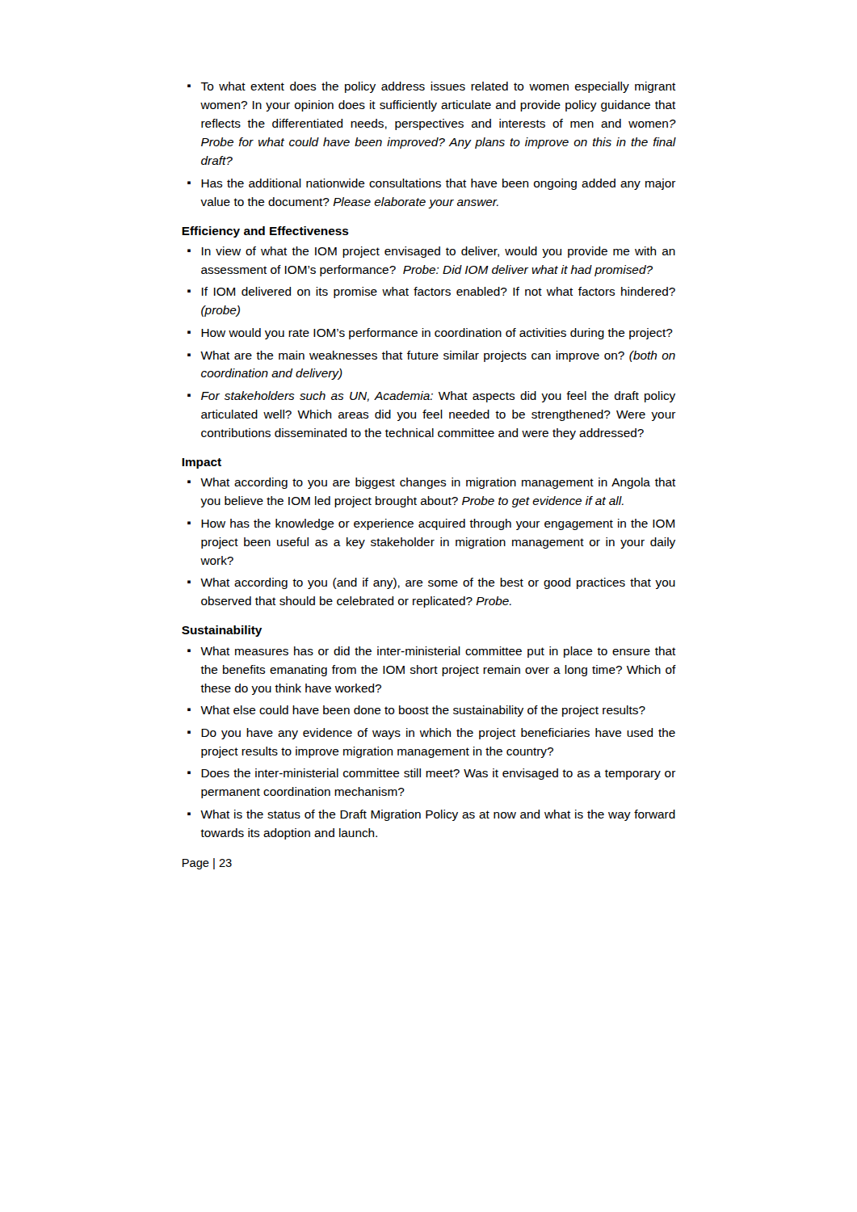To what extent does the policy address issues related to women especially migrant women? In your opinion does it sufficiently articulate and provide policy guidance that reflects the differentiated needs, perspectives and interests of men and women? Probe for what could have been improved? Any plans to improve on this in the final draft?
Has the additional nationwide consultations that have been ongoing added any major value to the document? Please elaborate your answer.
Efficiency and Effectiveness
In view of what the IOM project envisaged to deliver, would you provide me with an assessment of IOM’s performance? Probe: Did IOM deliver what it had promised?
If IOM delivered on its promise what factors enabled? If not what factors hindered? (probe)
How would you rate IOM’s performance in coordination of activities during the project?
What are the main weaknesses that future similar projects can improve on? (both on coordination and delivery)
For stakeholders such as UN, Academia: What aspects did you feel the draft policy articulated well? Which areas did you feel needed to be strengthened? Were your contributions disseminated to the technical committee and were they addressed?
Impact
What according to you are biggest changes in migration management in Angola that you believe the IOM led project brought about? Probe to get evidence if at all.
How has the knowledge or experience acquired through your engagement in the IOM project been useful as a key stakeholder in migration management or in your daily work?
What according to you (and if any), are some of the best or good practices that you observed that should be celebrated or replicated? Probe.
Sustainability
What measures has or did the inter-ministerial committee put in place to ensure that the benefits emanating from the IOM short project remain over a long time? Which of these do you think have worked?
What else could have been done to boost the sustainability of the project results?
Do you have any evidence of ways in which the project beneficiaries have used the project results to improve migration management in the country?
Does the inter-ministerial committee still meet? Was it envisaged to as a temporary or permanent coordination mechanism?
What is the status of the Draft Migration Policy as at now and what is the way forward towards its adoption and launch.
Page | 23